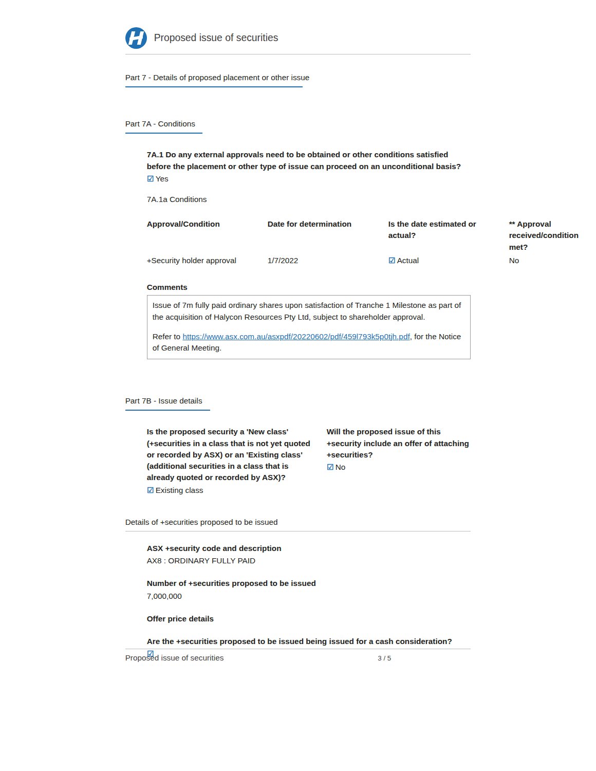Proposed issue of securities
Part 7 - Details of proposed placement or other issue
Part 7A - Conditions
7A.1 Do any external approvals need to be obtained or other conditions satisfied before the placement or other type of issue can proceed on an unconditional basis?
☑Yes
7A.1a Conditions
Approval/Condition
Date for determination
Is the date estimated or actual?
** Approval received/condition met?
+Security holder approval
1/7/2022
☑Actual
No
Comments
Issue of 7m fully paid ordinary shares upon satisfaction of Tranche 1 Milestone as part of the acquisition of Halycon Resources Pty Ltd, subject to shareholder approval.
Refer to https://www.asx.com.au/asxpdf/20220602/pdf/459l793k5p0tjh.pdf, for the Notice of General Meeting.
Part 7B - Issue details
Is the proposed security a 'New class' (+securities in a class that is not yet quoted or recorded by ASX) or an 'Existing class' (additional securities in a class that is already quoted or recorded by ASX)?
☑Existing class
Will the proposed issue of this +security include an offer of attaching +securities?
☑No
Details of +securities proposed to be issued
ASX +security code and description
AX8 : ORDINARY FULLY PAID
Number of +securities proposed to be issued
7,000,000
Offer price details
Are the +securities proposed to be issued being issued for a cash consideration?
☑
Proposed issue of securities
3 / 5